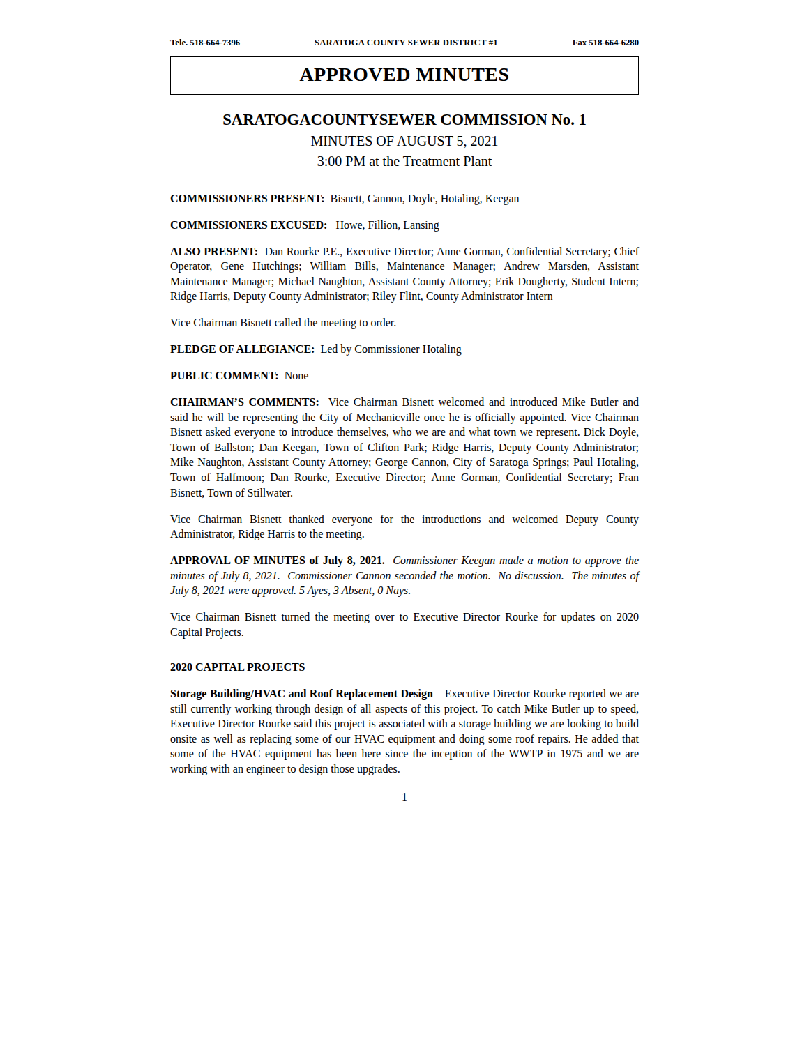Tele. 518-664-7396 SARATOGA COUNTY SEWER DISTRICT #1 Fax 518-664-6280
APPROVED MINUTES
SARATOGACOUNTYSEWER COMMISSION No. 1
MINUTES OF AUGUST 5, 2021
3:00 PM at the Treatment Plant
COMMISSIONERS PRESENT: Bisnett, Cannon, Doyle, Hotaling, Keegan
COMMISSIONERS EXCUSED: Howe, Fillion, Lansing
ALSO PRESENT: Dan Rourke P.E., Executive Director; Anne Gorman, Confidential Secretary; Chief Operator, Gene Hutchings; William Bills, Maintenance Manager; Andrew Marsden, Assistant Maintenance Manager; Michael Naughton, Assistant County Attorney; Erik Dougherty, Student Intern; Ridge Harris, Deputy County Administrator; Riley Flint, County Administrator Intern
Vice Chairman Bisnett called the meeting to order.
PLEDGE OF ALLEGIANCE: Led by Commissioner Hotaling
PUBLIC COMMENT: None
CHAIRMAN’S COMMENTS: Vice Chairman Bisnett welcomed and introduced Mike Butler and said he will be representing the City of Mechanicville once he is officially appointed. Vice Chairman Bisnett asked everyone to introduce themselves, who we are and what town we represent. Dick Doyle, Town of Ballston; Dan Keegan, Town of Clifton Park; Ridge Harris, Deputy County Administrator; Mike Naughton, Assistant County Attorney; George Cannon, City of Saratoga Springs; Paul Hotaling, Town of Halfmoon; Dan Rourke, Executive Director; Anne Gorman, Confidential Secretary; Fran Bisnett, Town of Stillwater.
Vice Chairman Bisnett thanked everyone for the introductions and welcomed Deputy County Administrator, Ridge Harris to the meeting.
APPROVAL OF MINUTES of July 8, 2021. Commissioner Keegan made a motion to approve the minutes of July 8, 2021. Commissioner Cannon seconded the motion. No discussion. The minutes of July 8, 2021 were approved. 5 Ayes, 3 Absent, 0 Nays.
Vice Chairman Bisnett turned the meeting over to Executive Director Rourke for updates on 2020 Capital Projects.
2020 CAPITAL PROJECTS
Storage Building/HVAC and Roof Replacement Design – Executive Director Rourke reported we are still currently working through design of all aspects of this project. To catch Mike Butler up to speed, Executive Director Rourke said this project is associated with a storage building we are looking to build onsite as well as replacing some of our HVAC equipment and doing some roof repairs. He added that some of the HVAC equipment has been here since the inception of the WWTP in 1975 and we are working with an engineer to design those upgrades.
1